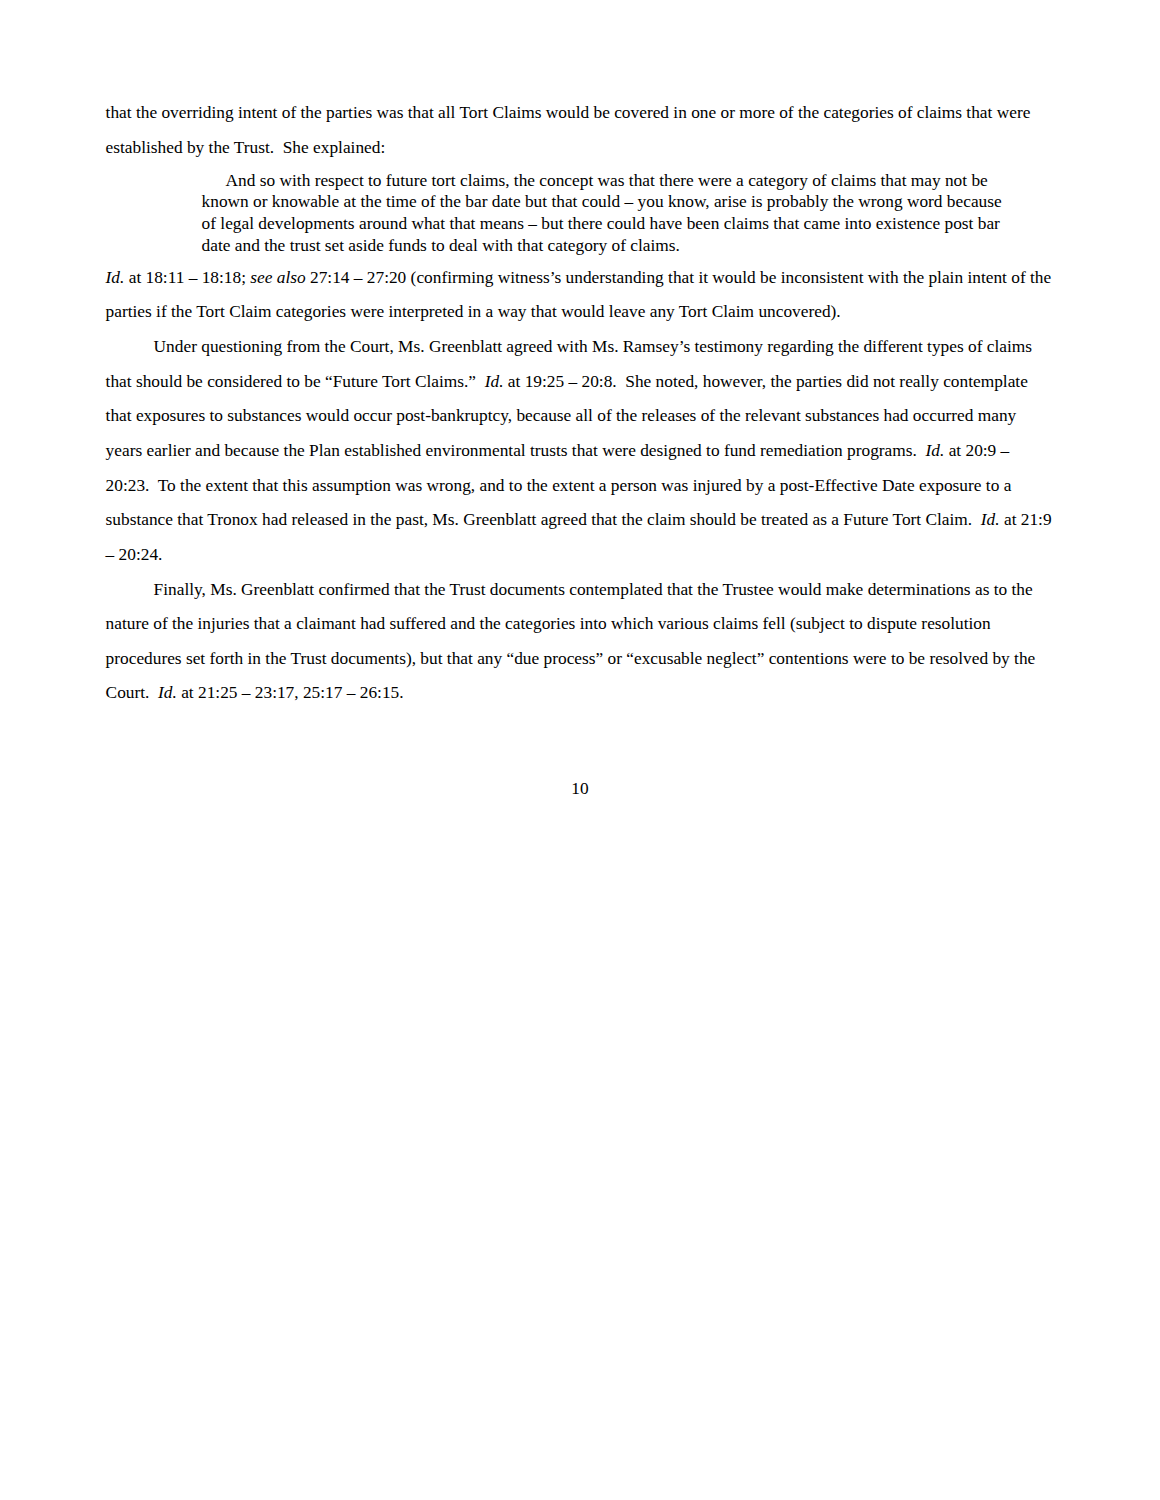that the overriding intent of the parties was that all Tort Claims would be covered in one or more of the categories of claims that were established by the Trust. She explained:
And so with respect to future tort claims, the concept was that there were a category of claims that may not be known or knowable at the time of the bar date but that could – you know, arise is probably the wrong word because of legal developments around what that means – but there could have been claims that came into existence post bar date and the trust set aside funds to deal with that category of claims.
Id. at 18:11 – 18:18; see also 27:14 – 27:20 (confirming witness’s understanding that it would be inconsistent with the plain intent of the parties if the Tort Claim categories were interpreted in a way that would leave any Tort Claim uncovered).
Under questioning from the Court, Ms. Greenblatt agreed with Ms. Ramsey’s testimony regarding the different types of claims that should be considered to be “Future Tort Claims.” Id. at 19:25 – 20:8. She noted, however, the parties did not really contemplate that exposures to substances would occur post-bankruptcy, because all of the releases of the relevant substances had occurred many years earlier and because the Plan established environmental trusts that were designed to fund remediation programs. Id. at 20:9 – 20:23. To the extent that this assumption was wrong, and to the extent a person was injured by a post-Effective Date exposure to a substance that Tronox had released in the past, Ms. Greenblatt agreed that the claim should be treated as a Future Tort Claim. Id. at 21:9 – 20:24.
Finally, Ms. Greenblatt confirmed that the Trust documents contemplated that the Trustee would make determinations as to the nature of the injuries that a claimant had suffered and the categories into which various claims fell (subject to dispute resolution procedures set forth in the Trust documents), but that any “due process” or “excusable neglect” contentions were to be resolved by the Court. Id. at 21:25 – 23:17, 25:17 – 26:15.
10